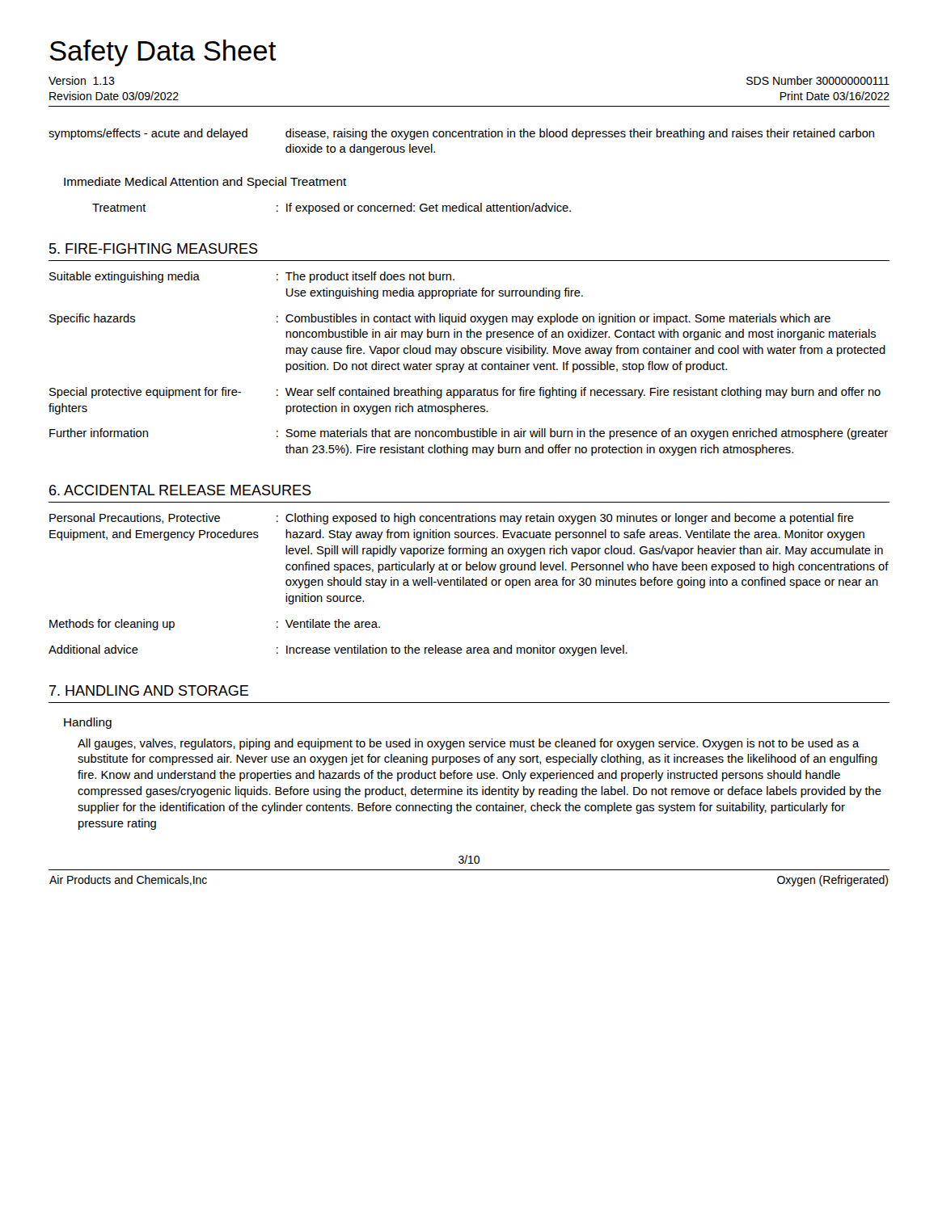Safety Data Sheet
| Version 1.13 | SDS Number 300000000111 |
| Revision Date 03/09/2022 | Print Date 03/16/2022 |
| symptoms/effects - acute and delayed | | disease, raising the oxygen concentration in the blood depresses their breathing and raises their retained carbon dioxide to a dangerous level. |
Immediate Medical Attention and Special Treatment
| Treatment | : | If exposed or concerned: Get medical attention/advice. |
5. FIRE-FIGHTING MEASURES
| Suitable extinguishing media | : | The product itself does not burn. Use extinguishing media appropriate for surrounding fire. |
| Specific hazards | : | Combustibles in contact with liquid oxygen may explode on ignition or impact. Some materials which are noncombustible in air may burn in the presence of an oxidizer. Contact with organic and most inorganic materials may cause fire. Vapor cloud may obscure visibility. Move away from container and cool with water from a protected position. Do not direct water spray at container vent. If possible, stop flow of product. |
| Special protective equipment for fire-fighters | : | Wear self contained breathing apparatus for fire fighting if necessary. Fire resistant clothing may burn and offer no protection in oxygen rich atmospheres. |
| Further information | : | Some materials that are noncombustible in air will burn in the presence of an oxygen enriched atmosphere (greater than 23.5%). Fire resistant clothing may burn and offer no protection in oxygen rich atmospheres. |
6. ACCIDENTAL RELEASE MEASURES
| Personal Precautions, Protective Equipment, and Emergency Procedures | : | Clothing exposed to high concentrations may retain oxygen 30 minutes or longer and become a potential fire hazard. Stay away from ignition sources. Evacuate personnel to safe areas. Ventilate the area. Monitor oxygen level. Spill will rapidly vaporize forming an oxygen rich vapor cloud. Gas/vapor heavier than air. May accumulate in confined spaces, particularly at or below ground level. Personnel who have been exposed to high concentrations of oxygen should stay in a well-ventilated or open area for 30 minutes before going into a confined space or near an ignition source. |
| Methods for cleaning up | : | Ventilate the area. |
| Additional advice | : | Increase ventilation to the release area and monitor oxygen level. |
7. HANDLING AND STORAGE
Handling
All gauges, valves, regulators, piping and equipment to be used in oxygen service must be cleaned for oxygen service. Oxygen is not to be used as a substitute for compressed air. Never use an oxygen jet for cleaning purposes of any sort, especially clothing, as it increases the likelihood of an engulfing fire. Know and understand the properties and hazards of the product before use. Only experienced and properly instructed persons should handle compressed gases/cryogenic liquids. Before using the product, determine its identity by reading the label. Do not remove or deface labels provided by the supplier for the identification of the cylinder contents. Before connecting the container, check the complete gas system for suitability, particularly for pressure rating
3/10
| Air Products and Chemicals,Inc | Oxygen (Refrigerated) |